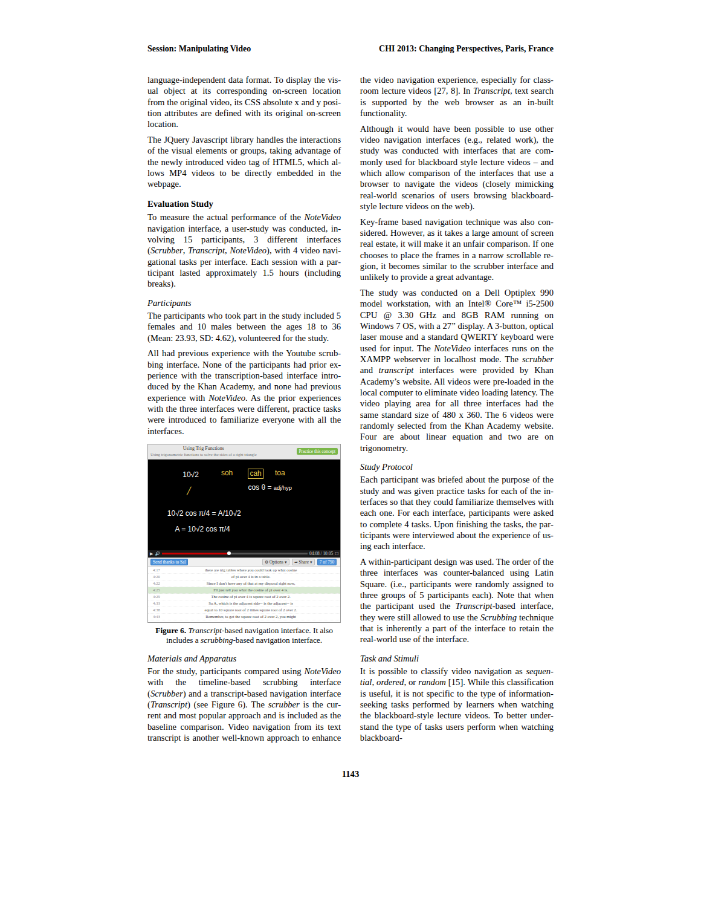Session: Manipulating Video
CHI 2013: Changing Perspectives, Paris, France
language-independent data format. To display the visual object at its corresponding on-screen location from the original video, its CSS absolute x and y position attributes are defined with its original on-screen location.
The JQuery Javascript library handles the interactions of the visual elements or groups, taking advantage of the newly introduced video tag of HTML5, which allows MP4 videos to be directly embedded in the webpage.
Evaluation Study
To measure the actual performance of the NoteVideo navigation interface, a user-study was conducted, involving 15 participants, 3 different interfaces (Scrubber, Transcript, NoteVideo), with 4 video navigational tasks per interface. Each session with a participant lasted approximately 1.5 hours (including breaks).
Participants
The participants who took part in the study included 5 females and 10 males between the ages 18 to 36 (Mean: 23.93, SD: 4.62), volunteered for the study.
All had previous experience with the Youtube scrubbing interface. None of the participants had prior experience with the transcription-based interface introduced by the Khan Academy, and none had previous experience with NoteVideo. As the prior experiences with the three interfaces were different, practice tasks were introduced to familiarize everyone with all the interfaces.
Using Trig Functions
Using trigonometric functions to solve the sides of a right triangle Practice this concept
10√2 soh cah toa cos θ = adj/hyp 10√2 cos π/4 = A/10√2 A = 10√2 cos π/4 ╱
▶ 🔊
04:08 / 10:05 ☐
Send thanks to Sal ⚙ Options ▾ ➦ Share ▾ 7 of 750
4:17 there are trig tables where you could look up what cosine
4:20 of pi over 4 is in a table.
4:22 Since I don't have any of that at my disposal right now,
4:25 I'll just tell you what the cosine of pi over 4 is.
4:29 The cosine of pi over 4 is square root of 2 over 2.
4:33 So A, which is the adjacent side-- is the adjacent-- is
4:38 equal to 10 square root of 2 times square root of 2 over 2.
4:43 Remember, to get the square root of 2 over 2, you might
4:46 have a little confusion.
4:48 You're like how did Sal get that?
4:51 All I did is, the cosine of pi over 4 is square root of 2
Figure 6. Transcript-based navigation interface. It also includes a scrubbing-based navigation interface.
Materials and Apparatus
For the study, participants compared using NoteVideo with the timeline-based scrubbing interface (Scrubber) and a transcript-based navigation interface (Transcript) (see Figure 6). The scrubber is the current and most popular approach and is included as the baseline comparison. Video navigation from its text transcript is another well-known approach to enhance the video navigation experience, especially for classroom lecture videos [27, 8]. In Transcript, text search is supported by the web browser as an in-built functionality.
Although it would have been possible to use other video navigation interfaces (e.g., related work), the study was conducted with interfaces that are commonly used for blackboard style lecture videos – and which allow comparison of the interfaces that use a browser to navigate the videos (closely mimicking real-world scenarios of users browsing blackboard-style lecture videos on the web).
Key-frame based navigation technique was also considered. However, as it takes a large amount of screen real estate, it will make it an unfair comparison. If one chooses to place the frames in a narrow scrollable region, it becomes similar to the scrubber interface and unlikely to provide a great advantage.
The study was conducted on a Dell Optiplex 990 model workstation, with an Intel® Core™ i5-2500 CPU @ 3.30 GHz and 8GB RAM running on Windows 7 OS, with a 27” display. A 3-button, optical laser mouse and a standard QWERTY keyboard were used for input. The NoteVideo interfaces runs on the XAMPP webserver in localhost mode. The scrubber and transcript interfaces were provided by Khan Academy’s website. All videos were pre-loaded in the local computer to eliminate video loading latency. The video playing area for all three interfaces had the same standard size of 480 x 360. The 6 videos were randomly selected from the Khan Academy website. Four are about linear equation and two are on trigonometry.
Study Protocol
Each participant was briefed about the purpose of the study and was given practice tasks for each of the interfaces so that they could familiarize themselves with each one. For each interface, participants were asked to complete 4 tasks. Upon finishing the tasks, the participants were interviewed about the experience of using each interface.
A within-participant design was used. The order of the three interfaces was counter-balanced using Latin Square. (i.e., participants were randomly assigned to three groups of 5 participants each). Note that when the participant used the Transcript-based interface, they were still allowed to use the Scrubbing technique that is inherently a part of the interface to retain the real-world use of the interface.
Task and Stimuli
It is possible to classify video navigation as sequential, ordered, or random [15]. While this classification is useful, it is not specific to the type of information-seeking tasks performed by learners when watching the blackboard-style lecture videos. To better understand the type of tasks users perform when watching blackboard-
1143